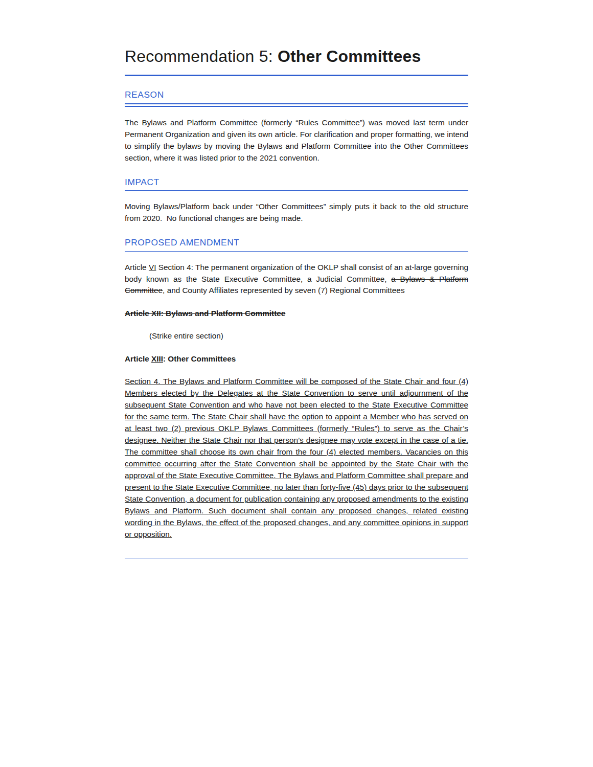Recommendation 5: Other Committees
REASON
The Bylaws and Platform Committee (formerly “Rules Committee”) was moved last term under Permanent Organization and given its own article. For clarification and proper formatting, we intend to simplify the bylaws by moving the Bylaws and Platform Committee into the Other Committees section, where it was listed prior to the 2021 convention.
IMPACT
Moving Bylaws/Platform back under “Other Committees” simply puts it back to the old structure from 2020. No functional changes are being made.
PROPOSED AMENDMENT
Article VI Section 4: The permanent organization of the OKLP shall consist of an at-large governing body known as the State Executive Committee, a Judicial Committee, a Bylaws & Platform Committee, and County Affiliates represented by seven (7) Regional Committees
Article XII: Bylaws and Platform Committee
(Strike entire section)
Article XIII: Other Committees
Section 4. The Bylaws and Platform Committee will be composed of the State Chair and four (4) Members elected by the Delegates at the State Convention to serve until adjournment of the subsequent State Convention and who have not been elected to the State Executive Committee for the same term. The State Chair shall have the option to appoint a Member who has served on at least two (2) previous OKLP Bylaws Committees (formerly “Rules”) to serve as the Chair’s designee. Neither the State Chair nor that person’s designee may vote except in the case of a tie. The committee shall choose its own chair from the four (4) elected members. Vacancies on this committee occurring after the State Convention shall be appointed by the State Chair with the approval of the State Executive Committee. The Bylaws and Platform Committee shall prepare and present to the State Executive Committee, no later than forty-five (45) days prior to the subsequent State Convention, a document for publication containing any proposed amendments to the existing Bylaws and Platform. Such document shall contain any proposed changes, related existing wording in the Bylaws, the effect of the proposed changes, and any committee opinions in support or opposition.